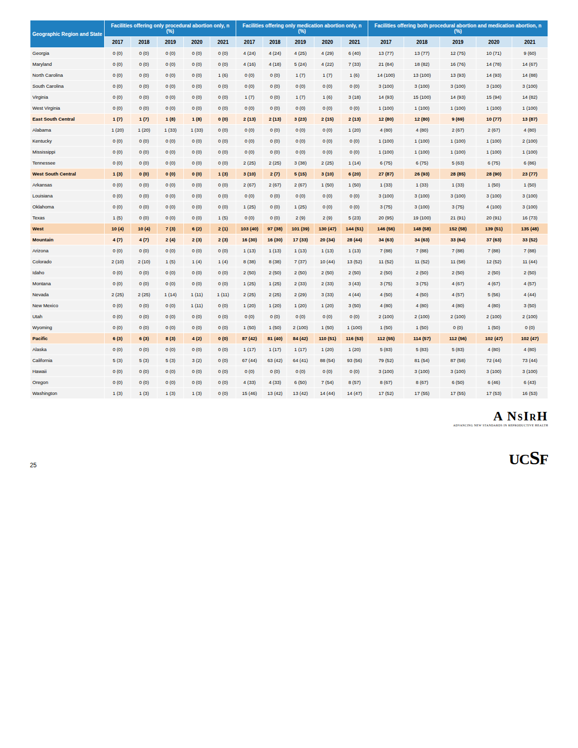| Geographic Region and State | Facilities offering only procedural abortion only, n (%) | Facilities offering only medication abortion only, n (%) | Facilities offering both procedural abortion and medication abortion, n (%) |
| --- | --- | --- | --- |
| 2017 | 2018 | 2019 | 2020 | 2021 | 2017 | 2018 | 2019 | 2020 | 2021 | 2017 | 2018 | 2019 | 2020 | 2021 |
| Georgia | 0 (0) | 0 (0) | 0 (0) | 0 (0) | 0 (0) | 4 (24) | 4 (24) | 4 (25) | 4 (29) | 6 (40) | 13 (77) | 13 (77) | 12 (75) | 10 (71) | 9 (60) |
| Maryland | 0 (0) | 0 (0) | 0 (0) | 0 (0) | 0 (0) | 4 (16) | 4 (18) | 5 (24) | 4 (22) | 7 (33) | 21 (84) | 18 (82) | 16 (76) | 14 (78) | 14 (67) |
| North Carolina | 0 (0) | 0 (0) | 0 (0) | 0 (0) | 1 (6) | 0 (0) | 0 (0) | 1 (7) | 1 (7) | 1 (6) | 14 (100) | 13 (100) | 13 (93) | 14 (93) | 14 (88) |
| South Carolina | 0 (0) | 0 (0) | 0 (0) | 0 (0) | 0 (0) | 0 (0) | 0 (0) | 0 (0) | 0 (0) | 0 (0) | 3 (100) | 3 (100) | 3 (100) | 3 (100) | 3 (100) |
| Virginia | 0 (0) | 0 (0) | 0 (0) | 0 (0) | 0 (0) | 1 (7) | 0 (0) | 1 (7) | 1 (6) | 3 (18) | 14 (93) | 15 (100) | 14 (93) | 15 (94) | 14 (82) |
| West Virginia | 0 (0) | 0 (0) | 0 (0) | 0 (0) | 0 (0) | 0 (0) | 0 (0) | 0 (0) | 0 (0) | 0 (0) | 1 (100) | 1 (100) | 1 (100) | 1 (100) | 1 (100) |
| East South Central | 1 (7) | 1 (7) | 1 (8) | 1 (8) | 0 (0) | 2 (13) | 2 (13) | 3 (23) | 2 (15) | 2 (13) | 12 (80) | 12 (80) | 9 (69) | 10 (77) | 13 (87) |
| Alabama | 1 (20) | 1 (20) | 1 (33) | 1 (33) | 0 (0) | 0 (0) | 0 (0) | 0 (0) | 0 (0) | 1 (20) | 4 (80) | 4 (80) | 2 (67) | 2 (67) | 4 (80) |
| Kentucky | 0 (0) | 0 (0) | 0 (0) | 0 (0) | 0 (0) | 0 (0) | 0 (0) | 0 (0) | 0 (0) | 0 (0) | 1 (100) | 1 (100) | 1 (100) | 1 (100) | 2 (100) |
| Mississippi | 0 (0) | 0 (0) | 0 (0) | 0 (0) | 0 (0) | 0 (0) | 0 (0) | 0 (0) | 0 (0) | 0 (0) | 1 (100) | 1 (100) | 1 (100) | 1 (100) | 1 (100) |
| Tennessee | 0 (0) | 0 (0) | 0 (0) | 0 (0) | 0 (0) | 2 (25) | 2 (25) | 3 (38) | 2 (25) | 1 (14) | 6 (75) | 6 (75) | 5 (63) | 6 (75) | 6 (86) |
| West South Central | 1 (3) | 0 (0) | 0 (0) | 0 (0) | 1 (3) | 3 (10) | 2 (7) | 5 (15) | 3 (10) | 6 (20) | 27 (87) | 26 (93) | 28 (85) | 28 (90) | 23 (77) |
| Arkansas | 0 (0) | 0 (0) | 0 (0) | 0 (0) | 0 (0) | 2 (67) | 2 (67) | 2 (67) | 1 (50) | 1 (50) | 1 (33) | 1 (33) | 1 (33) | 1 (50) | 1 (50) |
| Louisiana | 0 (0) | 0 (0) | 0 (0) | 0 (0) | 0 (0) | 0 (0) | 0 (0) | 0 (0) | 0 (0) | 0 (0) | 3 (100) | 3 (100) | 3 (100) | 3 (100) | 3 (100) |
| Oklahoma | 0 (0) | 0 (0) | 0 (0) | 0 (0) | 0 (0) | 1 (25) | 0 (0) | 1 (25) | 0 (0) | 0 (0) | 3 (75) | 3 (100) | 3 (75) | 4 (100) | 3 (100) |
| Texas | 1 (5) | 0 (0) | 0 (0) | 0 (0) | 1 (5) | 0 (0) | 0 (0) | 2 (9) | 2 (9) | 5 (23) | 20 (95) | 19 (100) | 21 (91) | 20 (91) | 16 (73) |
| West | 10 (4) | 10 (4) | 7 (3) | 6 (2) | 2 (1) | 103 (40) | 97 (38) | 101 (39) | 130 (47) | 144 (51) | 146 (56) | 148 (58) | 152 (58) | 139 (51) | 135 (48) |
| Mountain | 4 (7) | 4 (7) | 2 (4) | 2 (3) | 2 (3) | 16 (30) | 16 (30) | 17 (33) | 20 (34) | 28 (44) | 34 (63) | 34 (63) | 33 (64) | 37 (63) | 33 (52) |
| Arizona | 0 (0) | 0 (0) | 0 (0) | 0 (0) | 0 (0) | 1 (13) | 1 (13) | 1 (13) | 1 (13) | 1 (13) | 7 (88) | 7 (88) | 7 (88) | 7 (88) | 7 (88) |
| Colorado | 2 (10) | 2 (10) | 1 (5) | 1 (4) | 1 (4) | 8 (38) | 8 (38) | 7 (37) | 10 (44) | 13 (52) | 11 (52) | 11 (52) | 11 (58) | 12 (52) | 11 (44) |
| Idaho | 0 (0) | 0 (0) | 0 (0) | 0 (0) | 0 (0) | 2 (50) | 2 (50) | 2 (50) | 2 (50) | 2 (50) | 2 (50) | 2 (50) | 2 (50) | 2 (50) | 2 (50) |
| Montana | 0 (0) | 0 (0) | 0 (0) | 0 (0) | 0 (0) | 1 (25) | 1 (25) | 2 (33) | 2 (33) | 3 (43) | 3 (75) | 3 (75) | 4 (67) | 4 (67) | 4 (57) |
| Nevada | 2 (25) | 2 (25) | 1 (14) | 1 (11) | 1 (11) | 2 (25) | 2 (25) | 2 (29) | 3 (33) | 4 (44) | 4 (50) | 4 (50) | 4 (57) | 5 (56) | 4 (44) |
| New Mexico | 0 (0) | 0 (0) | 0 (0) | 1 (11) | 0 (0) | 1 (20) | 1 (20) | 1 (20) | 1 (20) | 3 (50) | 4 (80) | 4 (80) | 4 (80) | 4 (80) | 3 (50) |
| Utah | 0 (0) | 0 (0) | 0 (0) | 0 (0) | 0 (0) | 0 (0) | 0 (0) | 0 (0) | 0 (0) | 0 (0) | 2 (100) | 2 (100) | 2 (100) | 2 (100) | 2 (100) |
| Wyoming | 0 (0) | 0 (0) | 0 (0) | 0 (0) | 0 (0) | 1 (50) | 1 (50) | 2 (100) | 1 (50) | 1 (100) | 1 (50) | 1 (50) | 0 (0) | 1 (50) | 0 (0) |
| Pacific | 6 (3) | 6 (3) | 8 (3) | 4 (2) | 0 (0) | 87 (42) | 81 (40) | 84 (42) | 110 (51) | 116 (53) | 112 (55) | 114 (57) | 112 (56) | 102 (47) | 102 (47) |
| Alaska | 0 (0) | 0 (0) | 0 (0) | 0 (0) | 0 (0) | 1 (17) | 1 (17) | 1 (17) | 1 (20) | 1 (20) | 5 (83) | 5 (83) | 5 (83) | 4 (80) | 4 (80) |
| California | 5 (3) | 5 (3) | 5 (3) | 3 (2) | 0 (0) | 67 (44) | 63 (42) | 64 (41) | 88 (54) | 93 (56) | 79 (52) | 81 (54) | 87 (58) | 72 (44) | 73 (44) |
| Hawaii | 0 (0) | 0 (0) | 0 (0) | 0 (0) | 0 (0) | 0 (0) | 0 (0) | 0 (0) | 0 (0) | 0 (0) | 3 (100) | 3 (100) | 3 (100) | 3 (100) | 3 (100) |
| Oregon | 0 (0) | 0 (0) | 0 (0) | 0 (0) | 0 (0) | 4 (33) | 4 (33) | 6 (50) | 7 (54) | 8 (57) | 8 (67) | 8 (67) | 6 (50) | 6 (46) | 6 (43) |
| Washington | 1 (3) | 1 (3) | 1 (3) | 1 (3) | 0 (0) | 15 (46) | 13 (42) | 13 (42) | 14 (44) | 14 (47) | 17 (52) | 17 (55) | 17 (55) | 17 (53) | 16 (53) |
A NSIRH ADVANCING NEW STANDARDS IN REPRODUCTIVE HEALTH
25
UCSF